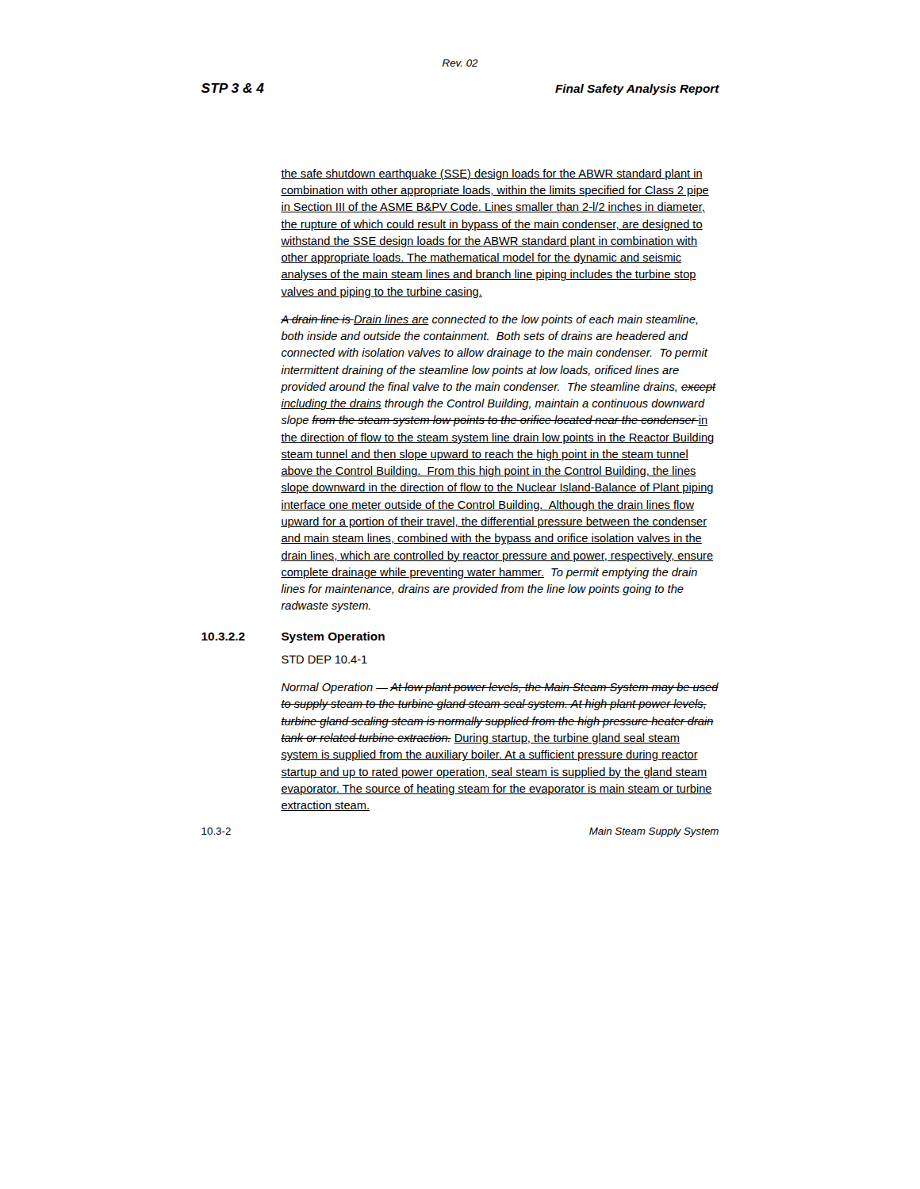Rev. 02
STP 3 & 4
Final Safety Analysis Report
the safe shutdown earthquake (SSE) design loads for the ABWR standard plant in combination with other appropriate loads, within the limits specified for Class 2 pipe in Section III of the ASME B&PV Code. Lines smaller than 2-l/2 inches in diameter, the rupture of which could result in bypass of the main condenser, are designed to withstand the SSE design loads for the ABWR standard plant in combination with other appropriate loads. The mathematical model for the dynamic and seismic analyses of the main steam lines and branch line piping includes the turbine stop valves and piping to the turbine casing.
A drain line is Drain lines are connected to the low points of each main steamline, both inside and outside the containment. Both sets of drains are headered and connected with isolation valves to allow drainage to the main condenser. To permit intermittent draining of the steamline low points at low loads, orificed lines are provided around the final valve to the main condenser. The steamline drains, except including the drains through the Control Building, maintain a continuous downward slope from the steam system low points to the orifice located near the condenser in the direction of flow to the steam system line drain low points in the Reactor Building steam tunnel and then slope upward to reach the high point in the steam tunnel above the Control Building. From this high point in the Control Building, the lines slope downward in the direction of flow to the Nuclear Island-Balance of Plant piping interface one meter outside of the Control Building. Although the drain lines flow upward for a portion of their travel, the differential pressure between the condenser and main steam lines, combined with the bypass and orifice isolation valves in the drain lines, which are controlled by reactor pressure and power, respectively, ensure complete drainage while preventing water hammer. To permit emptying the drain lines for maintenance, drains are provided from the line low points going to the radwaste system.
10.3.2.2
System Operation
STD DEP 10.4-1
Normal Operation — At low plant power levels, the Main Steam System may be used to supply steam to the turbine gland steam seal system. At high plant power levels, turbine gland sealing steam is normally supplied from the high pressure heater drain tank or related turbine extraction. During startup, the turbine gland seal steam system is supplied from the auxiliary boiler. At a sufficient pressure during reactor startup and up to rated power operation, seal steam is supplied by the gland steam evaporator. The source of heating steam for the evaporator is main steam or turbine extraction steam.
10.3-2
Main Steam Supply System